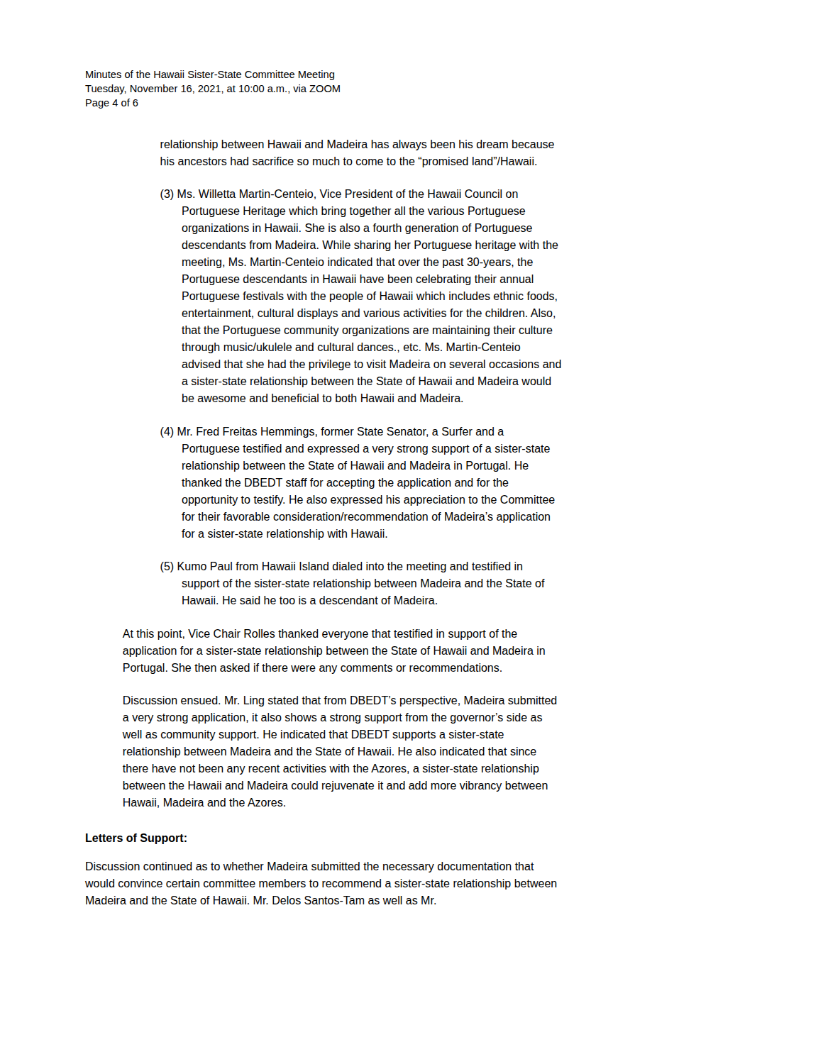Minutes of the Hawaii Sister-State Committee Meeting
Tuesday, November 16, 2021, at 10:00 a.m., via ZOOM
Page 4 of 6
relationship between Hawaii and Madeira has always been his dream because his ancestors had sacrifice so much to come to the “promised land”/Hawaii.
(3) Ms. Willetta Martin-Centeio, Vice President of the Hawaii Council on Portuguese Heritage which bring together all the various Portuguese organizations in Hawaii. She is also a fourth generation of Portuguese descendants from Madeira. While sharing her Portuguese heritage with the meeting, Ms. Martin-Centeio indicated that over the past 30-years, the Portuguese descendants in Hawaii have been celebrating their annual Portuguese festivals with the people of Hawaii which includes ethnic foods, entertainment, cultural displays and various activities for the children. Also, that the Portuguese community organizations are maintaining their culture through music/ukulele and cultural dances., etc. Ms. Martin-Centeio advised that she had the privilege to visit Madeira on several occasions and a sister-state relationship between the State of Hawaii and Madeira would be awesome and beneficial to both Hawaii and Madeira.
(4) Mr. Fred Freitas Hemmings, former State Senator, a Surfer and a Portuguese testified and expressed a very strong support of a sister-state relationship between the State of Hawaii and Madeira in Portugal. He thanked the DBEDT staff for accepting the application and for the opportunity to testify. He also expressed his appreciation to the Committee for their favorable consideration/recommendation of Madeira’s application for a sister-state relationship with Hawaii.
(5) Kumo Paul from Hawaii Island dialed into the meeting and testified in support of the sister-state relationship between Madeira and the State of Hawaii. He said he too is a descendant of Madeira.
At this point, Vice Chair Rolles thanked everyone that testified in support of the application for a sister-state relationship between the State of Hawaii and Madeira in Portugal. She then asked if there were any comments or recommendations.
Discussion ensued. Mr. Ling stated that from DBEDT’s perspective, Madeira submitted a very strong application, it also shows a strong support from the governor’s side as well as community support. He indicated that DBEDT supports a sister-state relationship between Madeira and the State of Hawaii. He also indicated that since there have not been any recent activities with the Azores, a sister-state relationship between the Hawaii and Madeira could rejuvenate it and add more vibrancy between Hawaii, Madeira and the Azores.
Letters of Support:
Discussion continued as to whether Madeira submitted the necessary documentation that would convince certain committee members to recommend a sister-state relationship between Madeira and the State of Hawaii. Mr. Delos Santos-Tam as well as Mr.